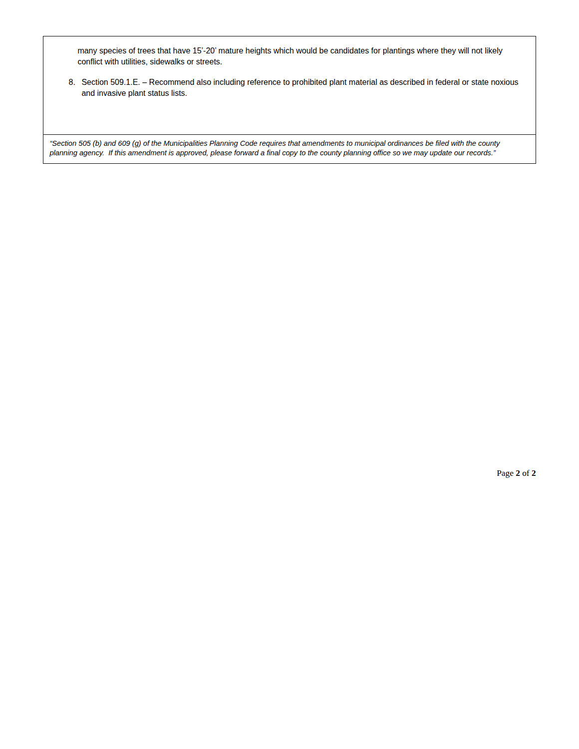many species of trees that have 15’-20’ mature heights which would be candidates for plantings where they will not likely conflict with utilities, sidewalks or streets.
Section 509.1.E. – Recommend also including reference to prohibited plant material as described in federal or state noxious and invasive plant status lists.
“Section 505 (b) and 609 (g) of the Municipalities Planning Code requires that amendments to municipal ordinances be filed with the county planning agency. If this amendment is approved, please forward a final copy to the county planning office so we may update our records.”
Page 2 of 2